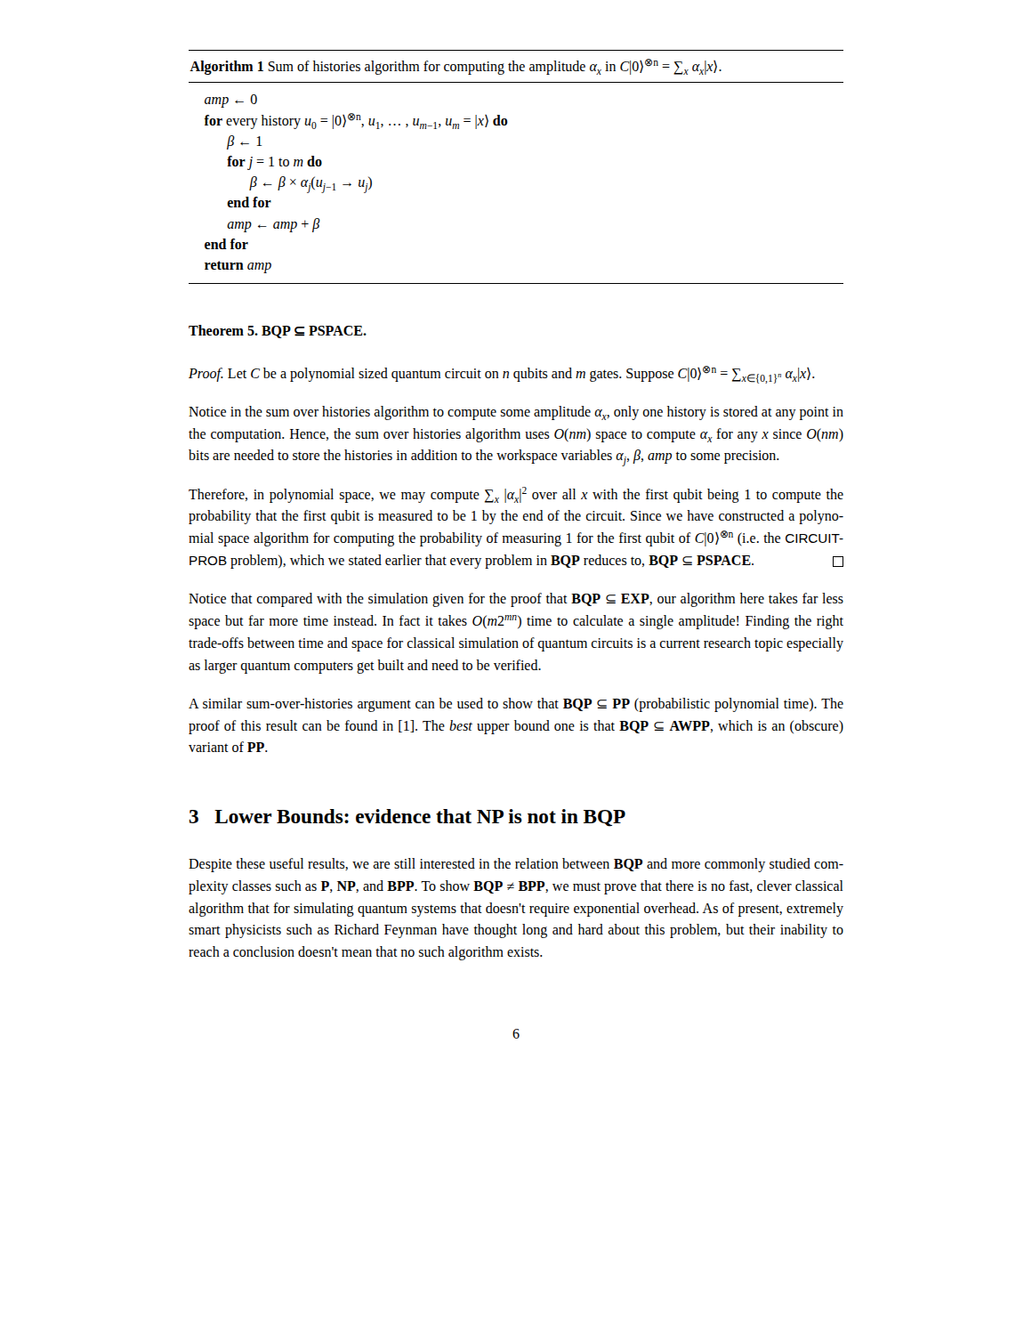Algorithm 1 Sum of histories algorithm for computing the amplitude αx in C|0⟩⊗n = ∑x αx|x⟩.
amp ← 0
for every history u0 = |0⟩⊗n, u1, … , um−1, um = |x⟩ do
β ← 1
for j = 1 to m do
β ← β × αj(uj−1 → uj)
end for
amp ← amp + β
end for
return amp
Theorem 5. BQP ⊆ PSPACE.
Proof. Let C be a polynomial sized quantum circuit on n qubits and m gates. Suppose C|0⟩⊗n = ∑x∈{0,1}n αx|x⟩.
Notice in the sum over histories algorithm to compute some amplitude αx, only one history is stored at any point in the computation. Hence, the sum over histories algorithm uses O(nm) space to compute αx for any x since O(nm) bits are needed to store the histories in addition to the workspace variables αj, β, amp to some precision.
Therefore, in polynomial space, we may compute ∑x |αx|2 over all x with the first qubit being 1 to compute the probability that the first qubit is measured to be 1 by the end of the circuit. Since we have constructed a polynomial space algorithm for computing the probability of measuring 1 for the first qubit of C|0⟩⊗n (i.e. the CIRCUIT-PROB problem), which we stated earlier that every problem in BQP reduces to, BQP ⊆ PSPACE.
Notice that compared with the simulation given for the proof that BQP ⊆ EXP, our algorithm here takes far less space but far more time instead. In fact it takes O(m2mn) time to calculate a single amplitude! Finding the right trade-offs between time and space for classical simulation of quantum circuits is a current research topic especially as larger quantum computers get built and need to be verified.
A similar sum-over-histories argument can be used to show that BQP ⊆ PP (probabilistic polynomial time). The proof of this result can be found in [1]. The best upper bound one is that BQP ⊆ AWPP, which is an (obscure) variant of PP.
3 Lower Bounds: evidence that NP is not in BQP
Despite these useful results, we are still interested in the relation between BQP and more commonly studied complexity classes such as P, NP, and BPP. To show BQP ≠ BPP, we must prove that there is no fast, clever classical algorithm that for simulating quantum systems that doesn't require exponential overhead. As of present, extremely smart physicists such as Richard Feynman have thought long and hard about this problem, but their inability to reach a conclusion doesn't mean that no such algorithm exists.
6